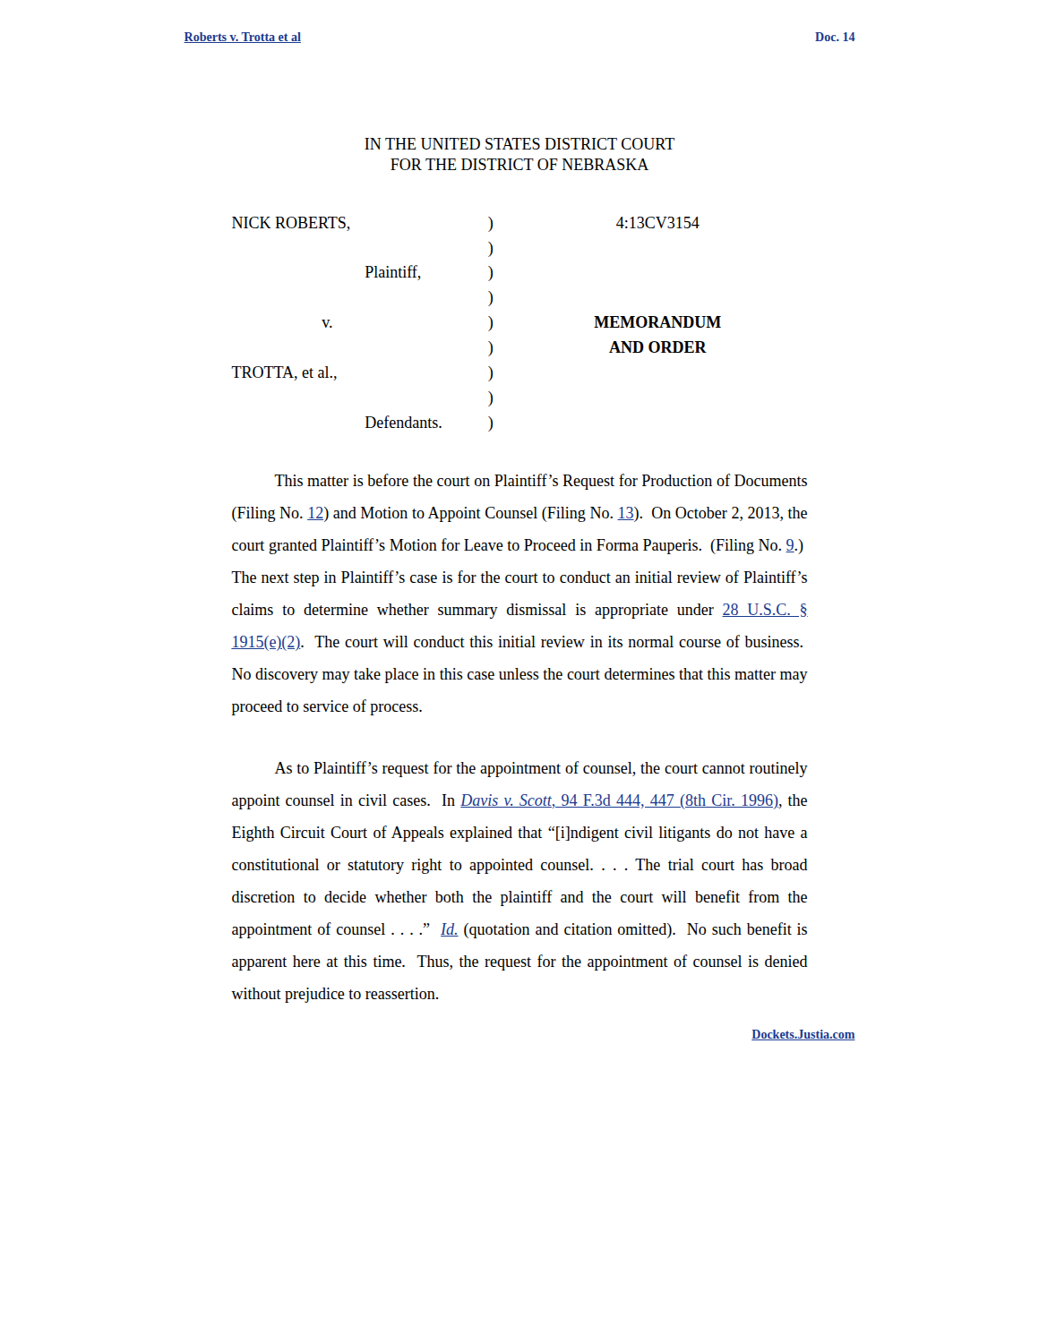Roberts v. Trotta et al Doc. 14
IN THE UNITED STATES DISTRICT COURT
FOR THE DISTRICT OF NEBRASKA
| NICK ROBERTS, | ) | 4:13CV3154 |
| | ) | |
| Plaintiff, | ) | |
| | ) | |
| v. | ) | MEMORANDUM |
| | ) | AND ORDER |
| TROTTA, et al., | ) | |
| | ) | |
| Defendants. | ) | |
This matter is before the court on Plaintiff’s Request for Production of Documents (Filing No. 12) and Motion to Appoint Counsel (Filing No. 13). On October 2, 2013, the court granted Plaintiff’s Motion for Leave to Proceed in Forma Pauperis. (Filing No. 9.) The next step in Plaintiff’s case is for the court to conduct an initial review of Plaintiff’s claims to determine whether summary dismissal is appropriate under 28 U.S.C. § 1915(e)(2). The court will conduct this initial review in its normal course of business. No discovery may take place in this case unless the court determines that this matter may proceed to service of process.
As to Plaintiff’s request for the appointment of counsel, the court cannot routinely appoint counsel in civil cases. In Davis v. Scott, 94 F.3d 444, 447 (8th Cir. 1996), the Eighth Circuit Court of Appeals explained that “[i]ndigent civil litigants do not have a constitutional or statutory right to appointed counsel. . . . The trial court has broad discretion to decide whether both the plaintiff and the court will benefit from the appointment of counsel . . . .” Id. (quotation and citation omitted). No such benefit is apparent here at this time. Thus, the request for the appointment of counsel is denied without prejudice to reassertion.
Dockets.Justia.com